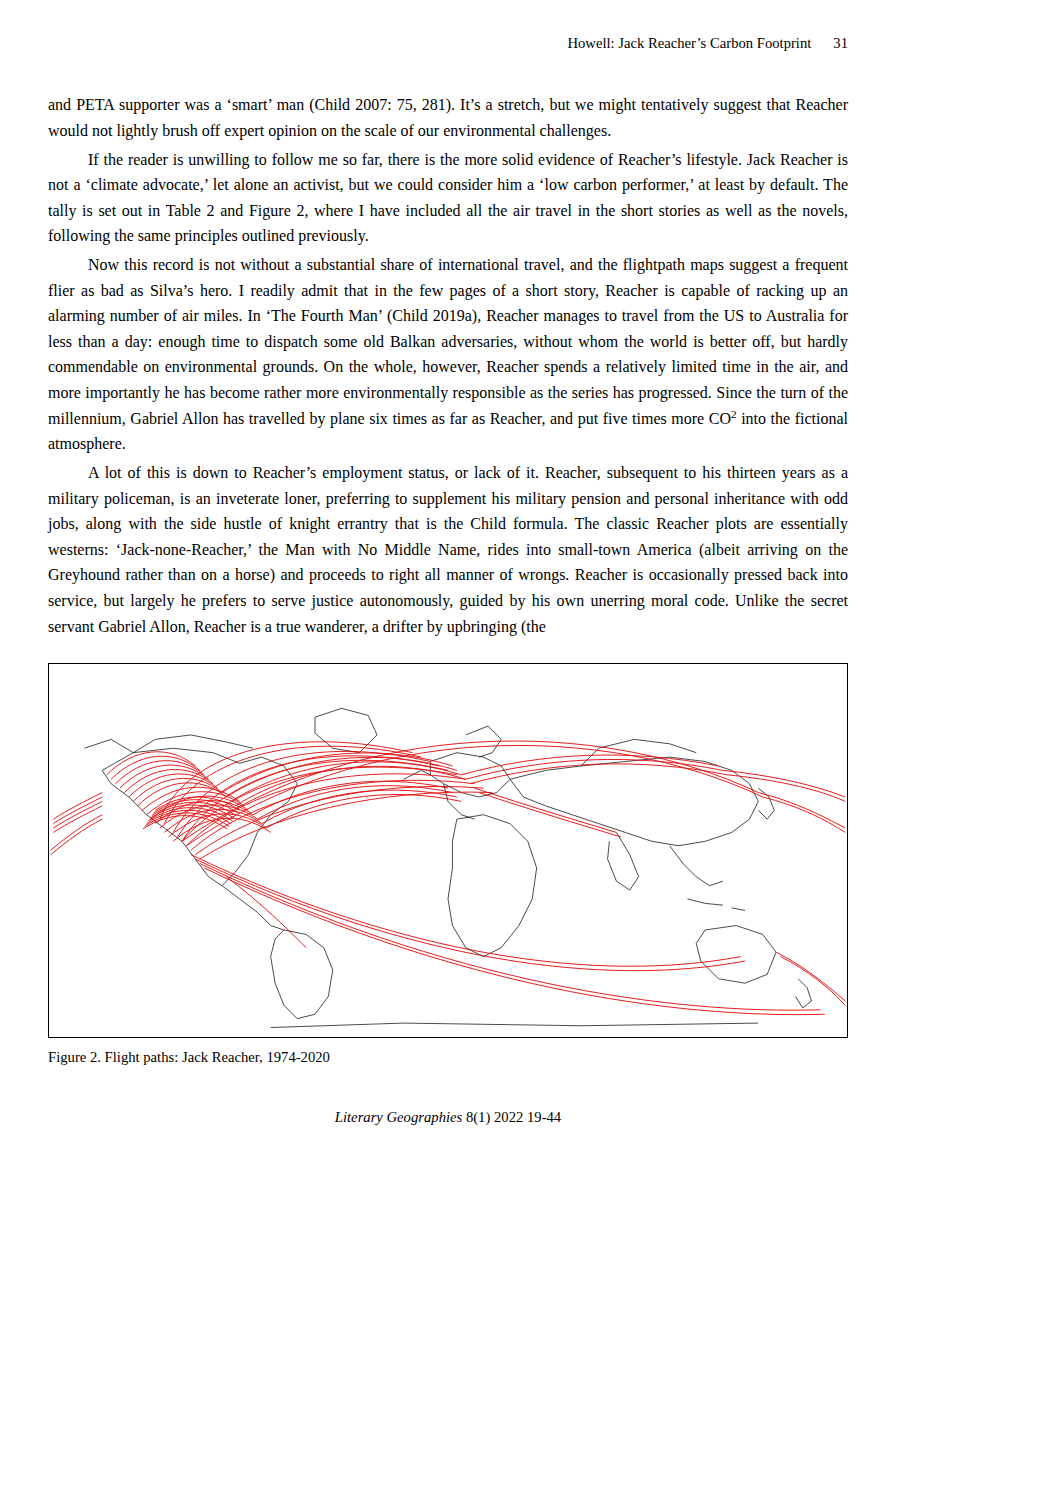Howell: Jack Reacher’s Carbon Footprint31
and PETA supporter was a ‘smart’ man (Child 2007: 75, 281). It’s a stretch, but we might tentatively suggest that Reacher would not lightly brush off expert opinion on the scale of our environmental challenges.
If the reader is unwilling to follow me so far, there is the more solid evidence of Reacher’s lifestyle. Jack Reacher is not a ‘climate advocate,’ let alone an activist, but we could consider him a ‘low carbon performer,’ at least by default. The tally is set out in Table 2 and Figure 2, where I have included all the air travel in the short stories as well as the novels, following the same principles outlined previously.
Now this record is not without a substantial share of international travel, and the flightpath maps suggest a frequent flier as bad as Silva’s hero. I readily admit that in the few pages of a short story, Reacher is capable of racking up an alarming number of air miles. In ‘The Fourth Man’ (Child 2019a), Reacher manages to travel from the US to Australia for less than a day: enough time to dispatch some old Balkan adversaries, without whom the world is better off, but hardly commendable on environmental grounds. On the whole, however, Reacher spends a relatively limited time in the air, and more importantly he has become rather more environmentally responsible as the series has progressed. Since the turn of the millennium, Gabriel Allon has travelled by plane six times as far as Reacher, and put five times more CO2 into the fictional atmosphere.
A lot of this is down to Reacher’s employment status, or lack of it. Reacher, subsequent to his thirteen years as a military policeman, is an inveterate loner, preferring to supplement his military pension and personal inheritance with odd jobs, along with the side hustle of knight errantry that is the Child formula. The classic Reacher plots are essentially westerns: ‘Jack-none-Reacher,’ the Man with No Middle Name, rides into small-town America (albeit arriving on the Greyhound rather than on a horse) and proceeds to right all manner of wrongs. Reacher is occasionally pressed back into service, but largely he prefers to serve justice autonomously, guided by his own unerring moral code. Unlike the secret servant Gabriel Allon, Reacher is a true wanderer, a drifter by upbringing (the
Figure 2. Flight paths: Jack Reacher, 1974-2020
Literary Geographies 8(1) 2022 19-44